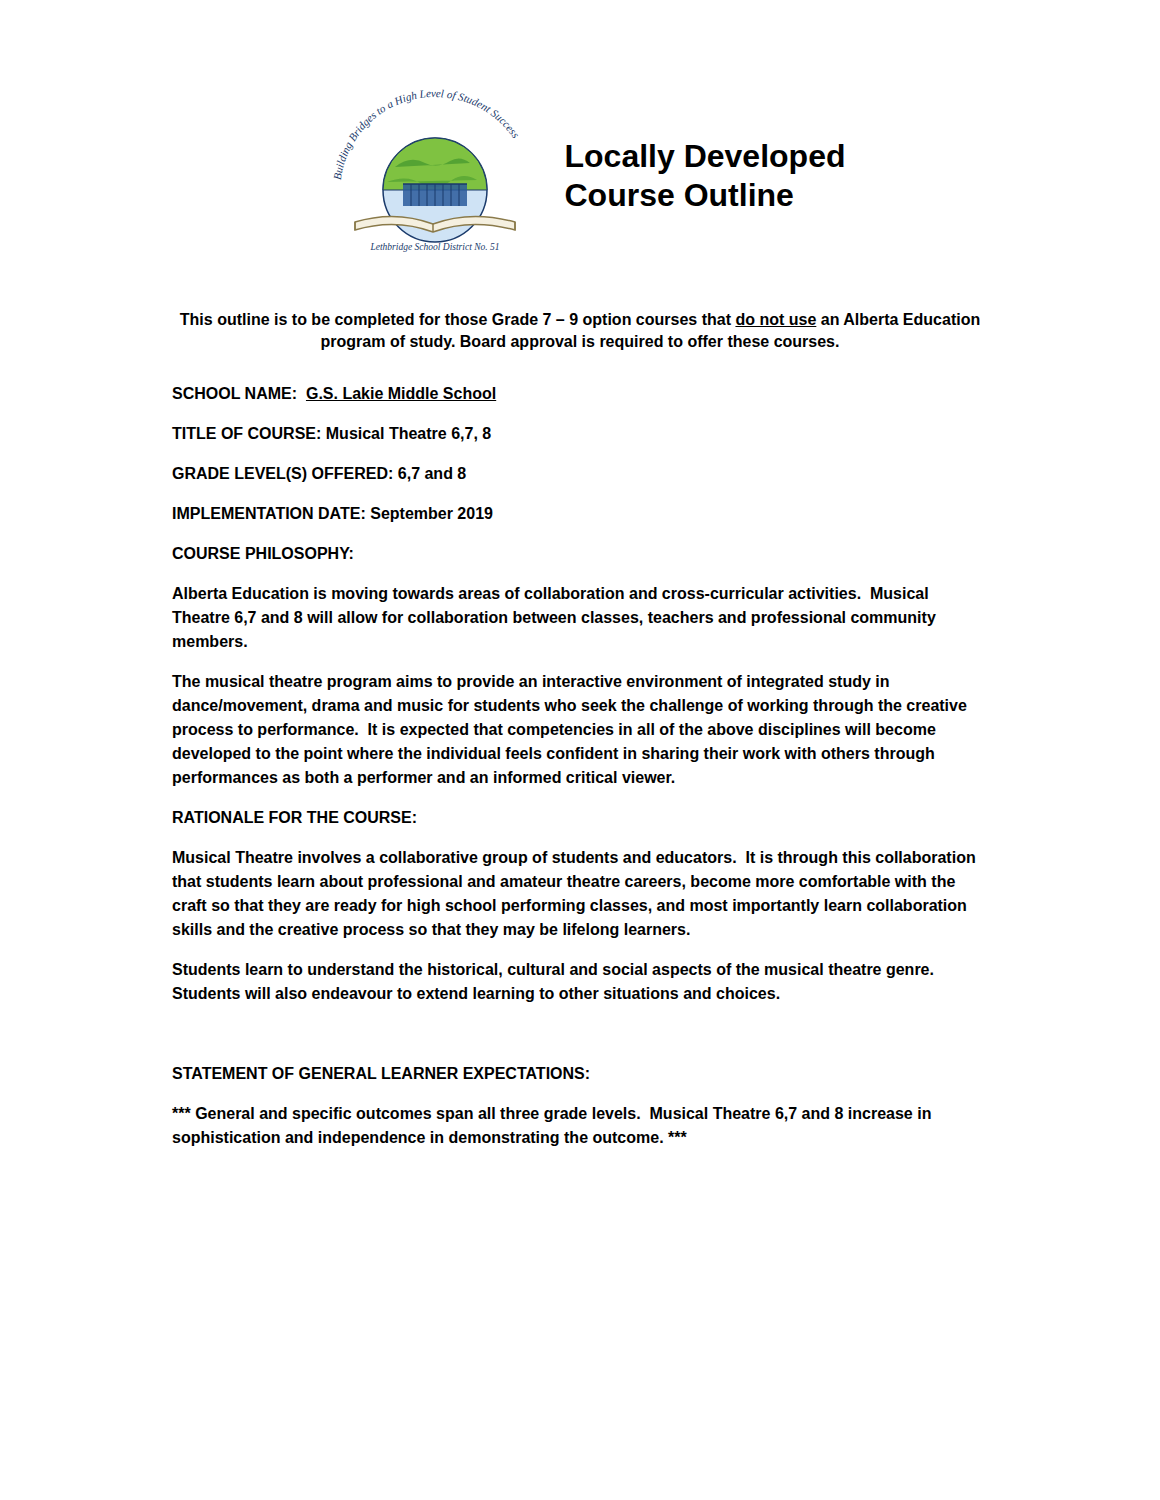Building Bridges to a High Level of Student Success Lethbridge School District No. 51
Locally Developed
Course Outline
This outline is to be completed for those Grade 7 – 9 option courses that do not use an Alberta Education program of study. Board approval is required to offer these courses.
SCHOOL NAME: G.S. Lakie Middle School
TITLE OF COURSE: Musical Theatre 6,7, 8
GRADE LEVEL(S) OFFERED: 6,7 and 8
IMPLEMENTATION DATE: September 2019
COURSE PHILOSOPHY:
Alberta Education is moving towards areas of collaboration and cross-curricular activities. Musical Theatre 6,7 and 8 will allow for collaboration between classes, teachers and professional community members.
The musical theatre program aims to provide an interactive environment of integrated study in dance/movement, drama and music for students who seek the challenge of working through the creative process to performance. It is expected that competencies in all of the above disciplines will become developed to the point where the individual feels confident in sharing their work with others through performances as both a performer and an informed critical viewer.
RATIONALE FOR THE COURSE:
Musical Theatre involves a collaborative group of students and educators. It is through this collaboration that students learn about professional and amateur theatre careers, become more comfortable with the craft so that they are ready for high school performing classes, and most importantly learn collaboration skills and the creative process so that they may be lifelong learners.
Students learn to understand the historical, cultural and social aspects of the musical theatre genre. Students will also endeavour to extend learning to other situations and choices.
STATEMENT OF GENERAL LEARNER EXPECTATIONS:
*** General and specific outcomes span all three grade levels. Musical Theatre 6,7 and 8 increase in sophistication and independence in demonstrating the outcome. ***